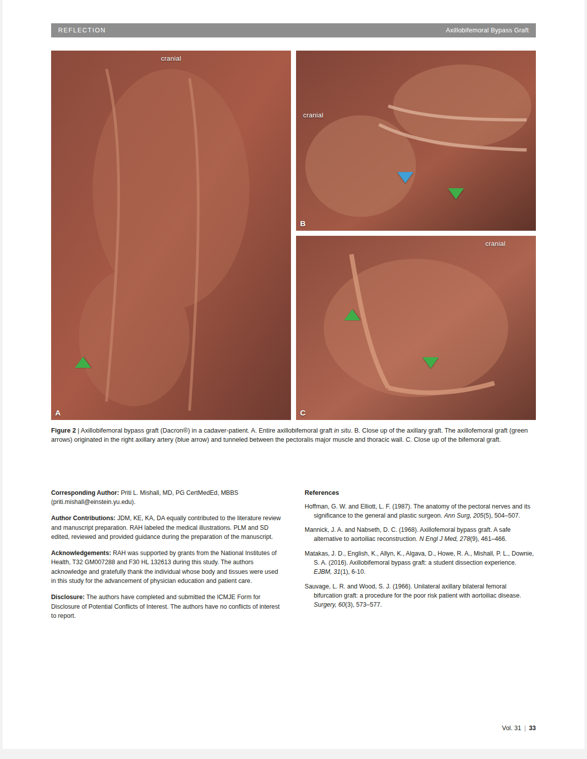Reflection Axillobifemoral Bypass Graft
cranial A
cranial B
cranial C
Figure 2 | Axillobifemoral bypass graft (Dacron®) in a cadaver-patient. A. Entire axillobifemoral graft in situ. B. Close up of the axillary graft. The axillofemoral graft (green arrows) originated in the right axillary artery (blue arrow) and tunneled between the pectoralis major muscle and thoracic wall. C. Close up of the bifemoral graft.
Corresponding Author: Priti L. Mishall, MD, PG CertMedEd, MBBS (priti.mishall@einstein.yu.edu).
Author Contributions: JDM, KE, KA, DA equally contributed to the literature review and manuscript preparation. RAH labeled the medical illustrations. PLM and SD edited, reviewed and provided guidance during the preparation of the manuscript.
Acknowledgements: RAH was supported by grants from the National Institutes of Health, T32 GM007288 and F30 HL 132613 during this study. The authors acknowledge and gratefully thank the individual whose body and tissues were used in this study for the advancement of physician education and patient care.
Disclosure: The authors have completed and submitted the ICMJE Form for Disclosure of Potential Conflicts of Interest. The authors have no conflicts of interest to report.
References
Hoffman, G. W. and Elliott, L. F. (1987). The anatomy of the pectoral nerves and its significance to the general and plastic surgeon. Ann Surg, 205(5), 504–507.
Mannick, J. A. and Nabseth, D. C. (1968). Axillofemoral bypass graft. A safe alternative to aortoiliac reconstruction. N Engl J Med, 278(9), 461–466.
Matakas, J. D., English, K., Allyn, K., Algava, D., Howe, R. A., Mishall, P. L., Downie, S. A. (2016). Axillobifemoral bypass graft: a student dissection experience. EJBM, 31(1), 6-10.
Sauvage, L. R. and Wood, S. J. (1966). Unilateral axillary bilateral femoral bifurcation graft: a procedure for the poor risk patient with aortoiliac disease. Surgery, 60(3), 573–577.
Vol. 31|33